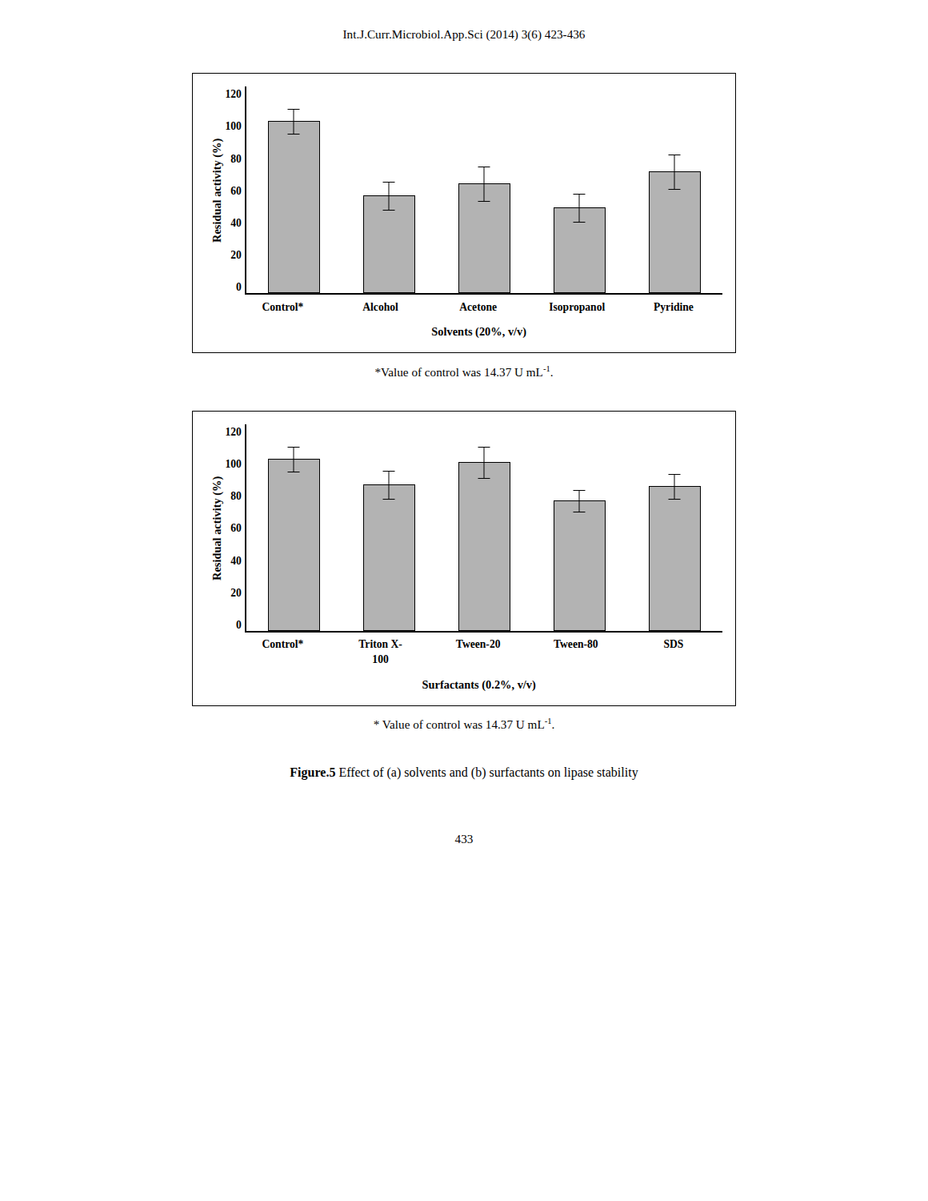Int.J.Curr.Microbiol.App.Sci (2014) 3(6) 423-436
Residual activity (%)
120100806040200
Control*Alcohol Acetone Isopropanol Pyridine
Solvents (20%, v/v)
*Value of control was 14.37 U mL-1.
Residual activity (%)
120100806040200
Control*Triton X-100 Tween-20 Tween-80 SDS
Surfactants (0.2%, v/v)
* Value of control was 14.37 U mL-1.
Figure.5 Effect of (a) solvents and (b) surfactants on lipase stability
433